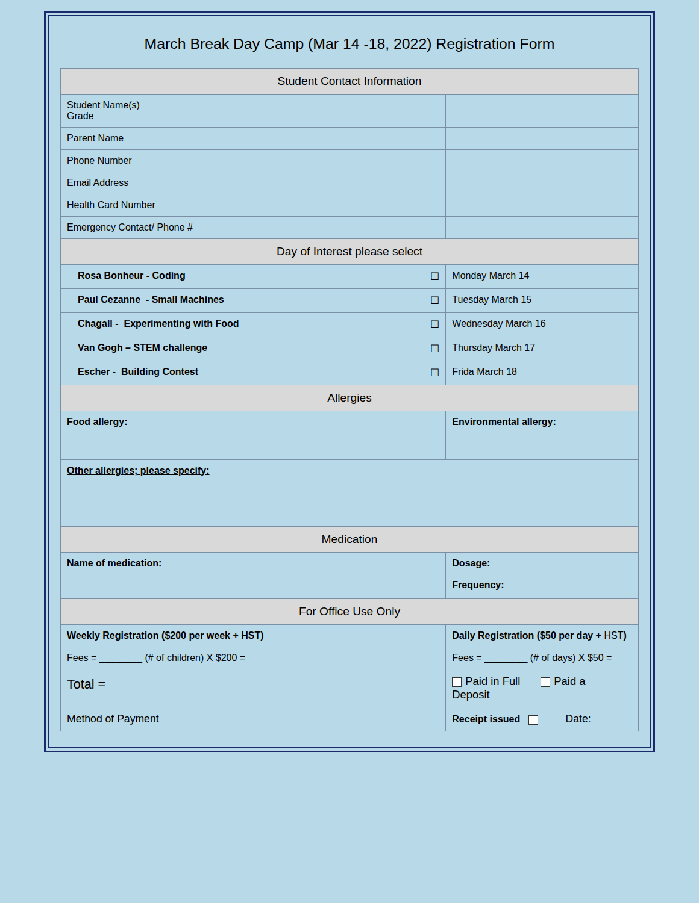March Break Day Camp (Mar 14 -18, 2022) Registration Form
| Student Contact Information |
| Student Name(s) Grade | |
| Parent Name | |
| Phone Number | |
| Email Address | |
| Health Card Number | |
| Emergency Contact/ Phone # | |
| Day of Interest please select |
| Rosa Bonheur - Coding | ☐ | Monday March 14 |
| Paul Cezanne - Small Machines | ☐ | Tuesday March 15 |
| Chagall - Experimenting with Food | ☐ | Wednesday March 16 |
| Van Gogh – STEM challenge | ☐ | Thursday March 17 |
| Escher - Building Contest | ☐ | Frida March 18 |
| Allergies |
| Food allergy: | Environmental allergy: |
| Other allergies; please specify: |
| Medication |
| Name of medication: | Dosage: Frequency: |
| For Office Use Only |
| Weekly Registration ($200 per week + HST) | Daily Registration ($50 per day + HST ) |
| Fees = ________ (# of children) X $200 = | Fees = ________ (# of days) X $50 = |
| Total = | Paid in Full Paid a Deposit |
| Method of Payment | Receipt issued Date: |